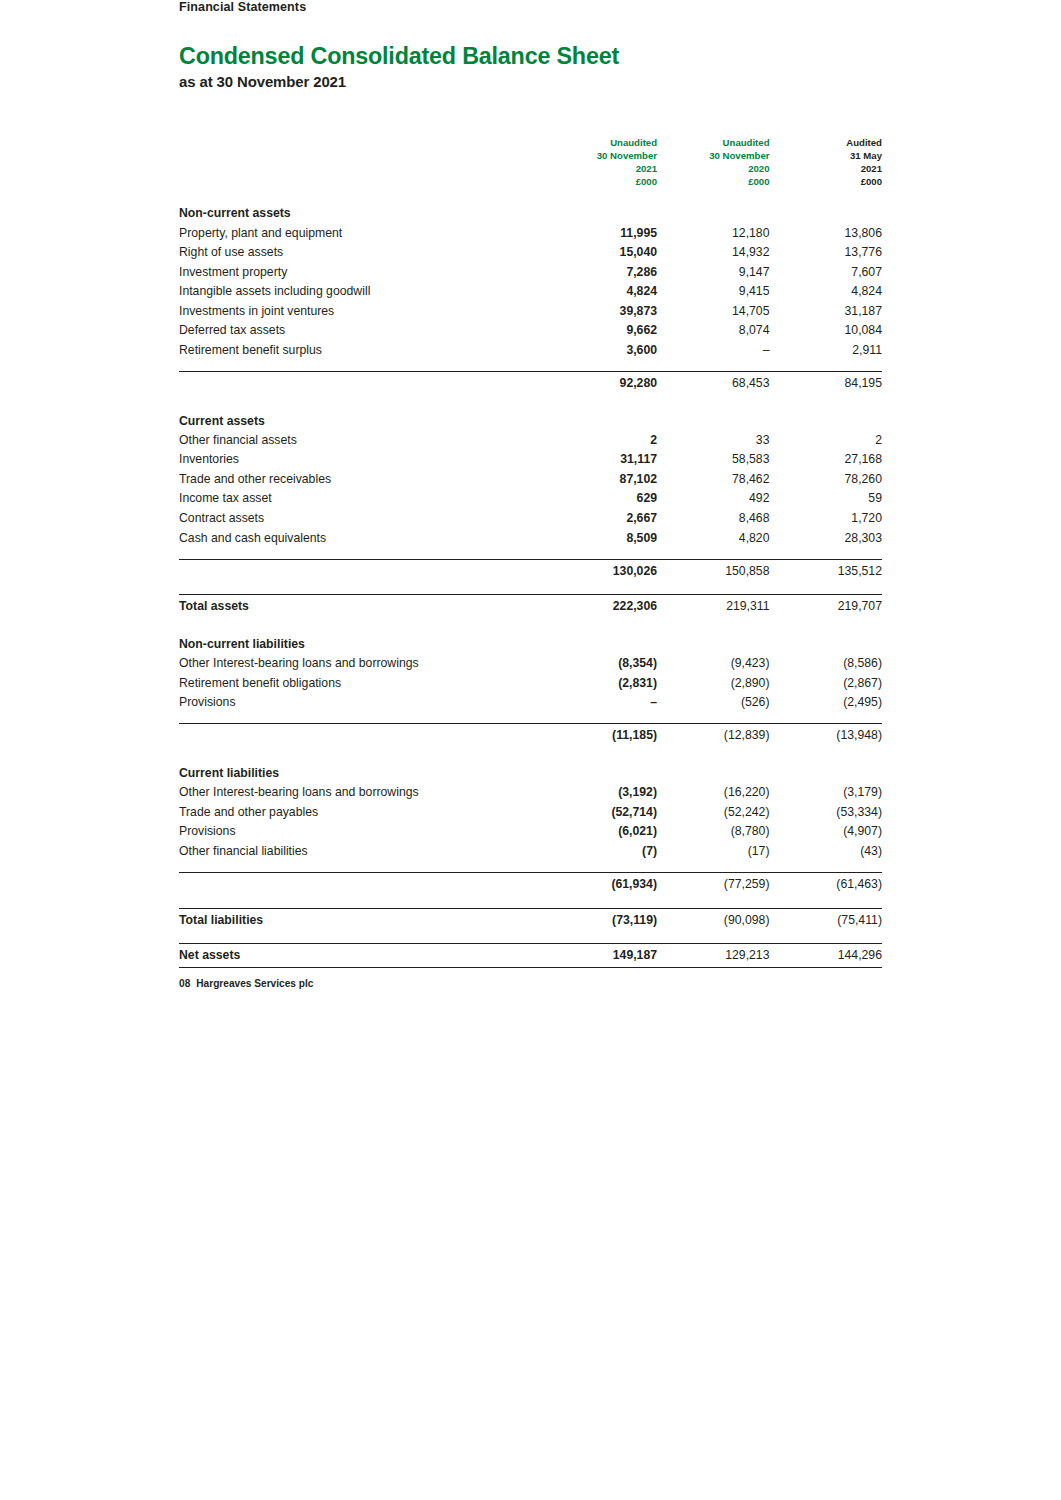Financial Statements
Condensed Consolidated Balance Sheet
as at 30 November 2021
| | Unaudited 30 November 2021 £000 | Unaudited 30 November 2020 £000 | Audited 31 May 2021 £000 |
| --- | --- | --- | --- |
| Non-current assets |
| Property, plant and equipment | 11,995 | 12,180 | 13,806 |
| Right of use assets | 15,040 | 14,932 | 13,776 |
| Investment property | 7,286 | 9,147 | 7,607 |
| Intangible assets including goodwill | 4,824 | 9,415 | 4,824 |
| Investments in joint ventures | 39,873 | 14,705 | 31,187 |
| Deferred tax assets | 9,662 | 8,074 | 10,084 |
| Retirement benefit surplus | 3,600 | – | 2,911 |
| | 92,280 | 68,453 | 84,195 |
| Current assets |
| Other financial assets | 2 | 33 | 2 |
| Inventories | 31,117 | 58,583 | 27,168 |
| Trade and other receivables | 87,102 | 78,462 | 78,260 |
| Income tax asset | 629 | 492 | 59 |
| Contract assets | 2,667 | 8,468 | 1,720 |
| Cash and cash equivalents | 8,509 | 4,820 | 28,303 |
| | 130,026 | 150,858 | 135,512 |
| Total assets | 222,306 | 219,311 | 219,707 |
| Non-current liabilities |
| Other Interest-bearing loans and borrowings | (8,354) | (9,423) | (8,586) |
| Retirement benefit obligations | (2,831) | (2,890) | (2,867) |
| Provisions | – | (526) | (2,495) |
| | (11,185) | (12,839) | (13,948) |
| Current liabilities |
| Other Interest-bearing loans and borrowings | (3,192) | (16,220) | (3,179) |
| Trade and other payables | (52,714) | (52,242) | (53,334) |
| Provisions | (6,021) | (8,780) | (4,907) |
| Other financial liabilities | (7) | (17) | (43) |
| | (61,934) | (77,259) | (61,463) |
| Total liabilities | (73,119) | (90,098) | (75,411) |
| Net assets | 149,187 | 129,213 | 144,296 |
08 Hargreaves Services plc